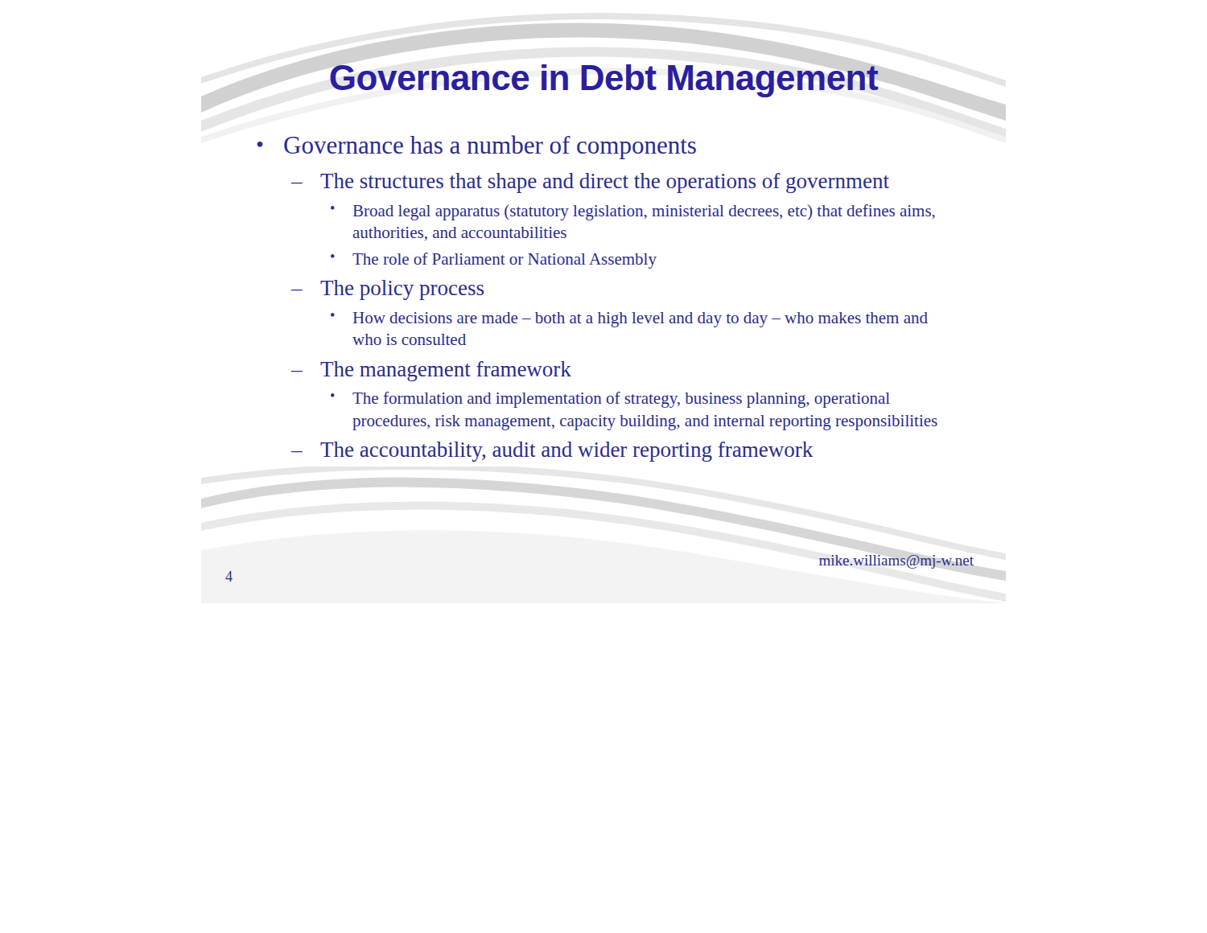Governance in Debt Management
Governance has a number of components
The structures that shape and direct the operations of government
Broad legal apparatus (statutory legislation, ministerial decrees, etc) that defines aims, authorities, and accountabilities
The role of Parliament or National Assembly
The policy process
How decisions are made – both at a high level and day to day – who makes them and who is consulted
The management framework
The formulation and implementation of strategy, business planning, operational procedures, risk management, capacity building, and internal reporting responsibilities
The accountability, audit and wider reporting framework
mike.williams@mj-w.net
4